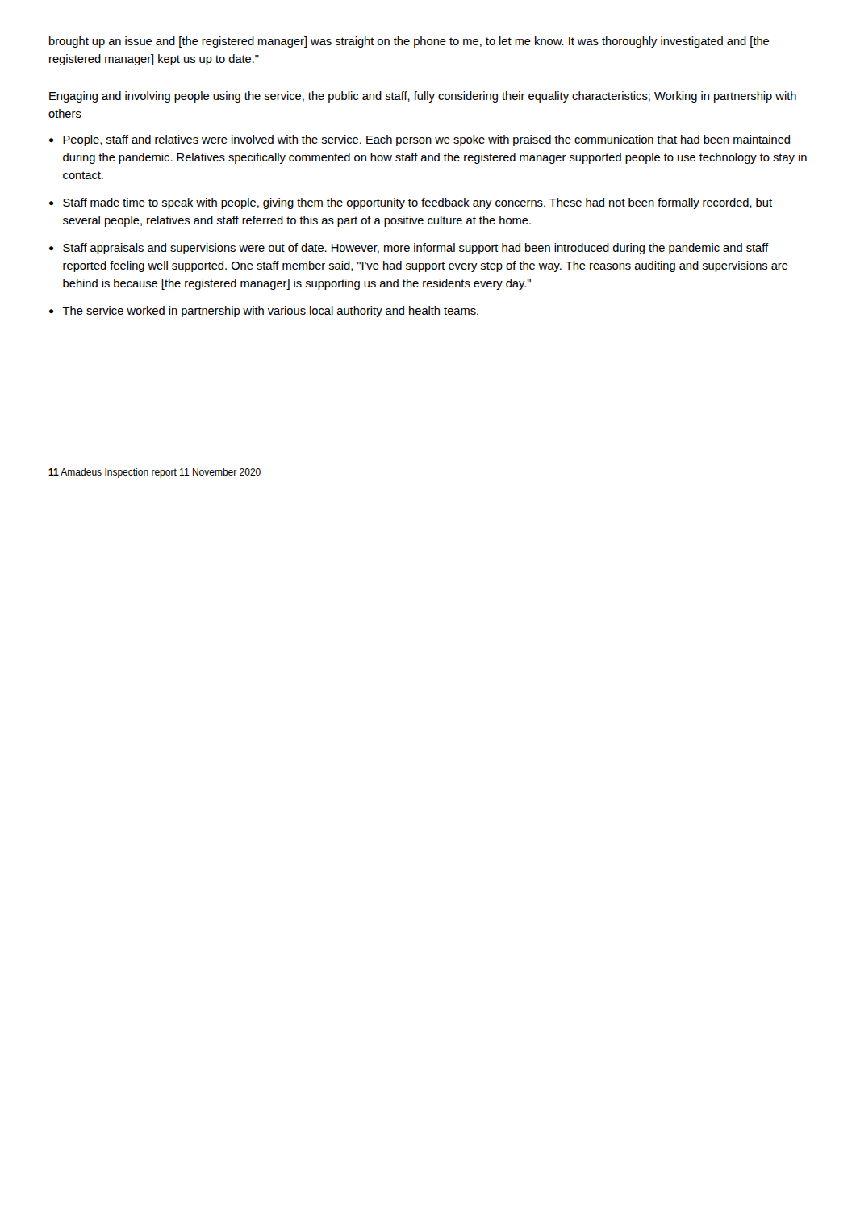brought up an issue and [the registered manager] was straight on the phone to me, to let me know. It was thoroughly investigated and [the registered manager] kept us up to date."
Engaging and involving people using the service, the public and staff, fully considering their equality characteristics; Working in partnership with others
People, staff and relatives were involved with the service. Each person we spoke with praised the communication that had been maintained during the pandemic. Relatives specifically commented on how staff and the registered manager supported people to use technology to stay in contact.
Staff made time to speak with people, giving them the opportunity to feedback any concerns. These had not been formally recorded, but several people, relatives and staff referred to this as part of a positive culture at the home.
Staff appraisals and supervisions were out of date. However, more informal support had been introduced during the pandemic and staff reported feeling well supported. One staff member said, "I've had support every step of the way. The reasons auditing and supervisions are behind is because [the registered manager] is supporting us and the residents every day."
The service worked in partnership with various local authority and health teams.
11 Amadeus Inspection report 11 November 2020